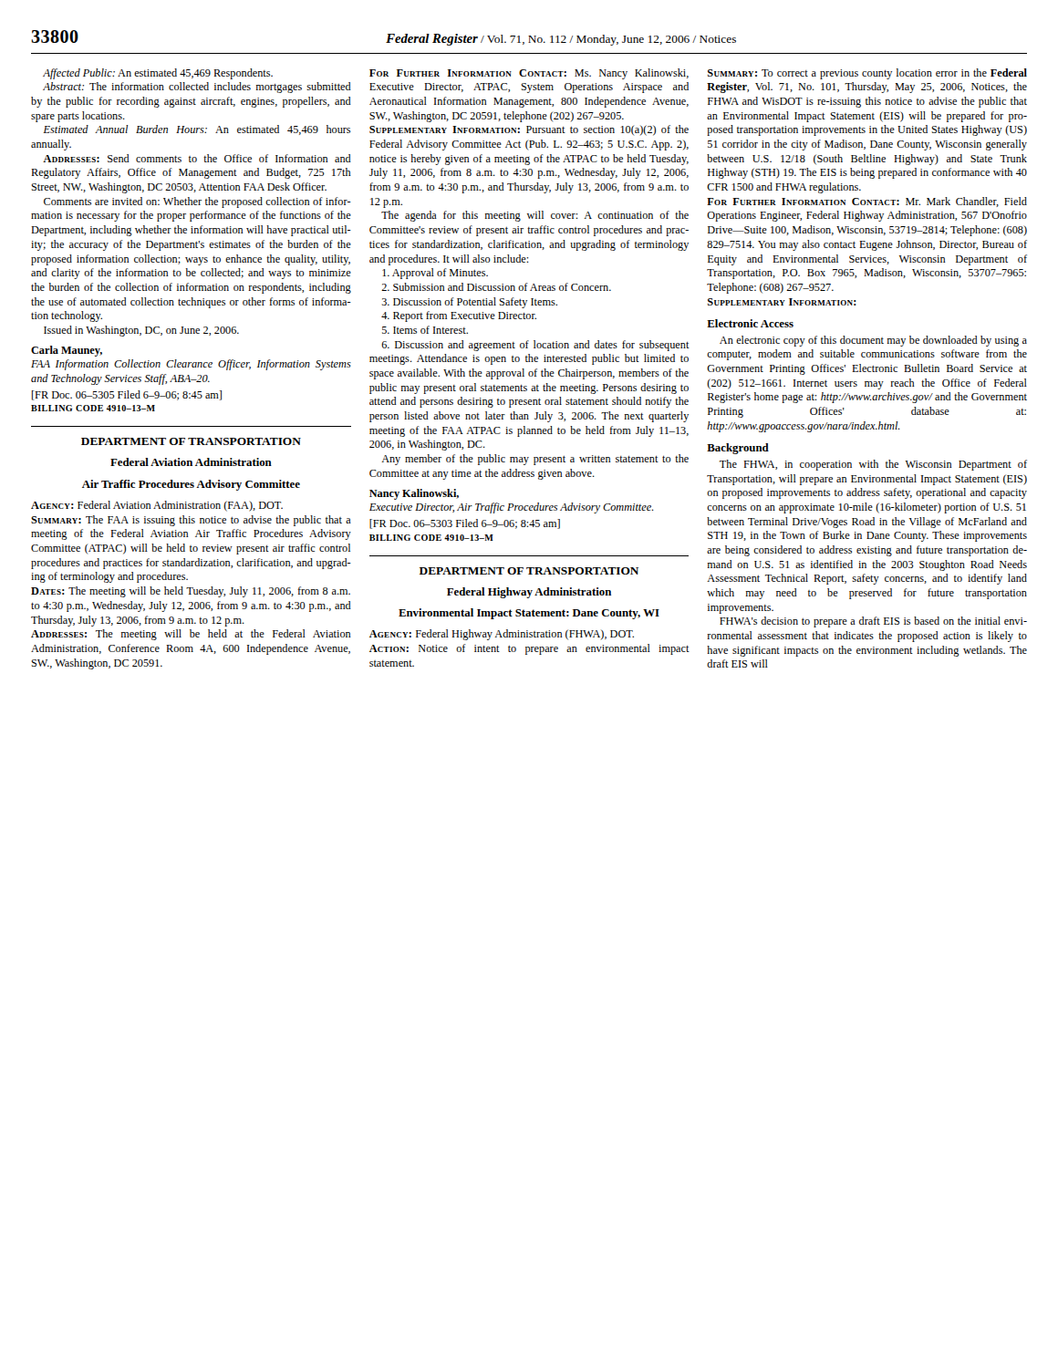33800
Federal Register / Vol. 71, No. 112 / Monday, June 12, 2006 / Notices
Affected Public: An estimated 45,469 Respondents.
Abstract: The information collected includes mortgages submitted by the public for recording against aircraft, engines, propellers, and spare parts locations.
Estimated Annual Burden Hours: An estimated 45,469 hours annually.
Addresses: Send comments to the Office of Information and Regulatory Affairs, Office of Management and Budget, 725 17th Street, NW., Washington, DC 20503, Attention FAA Desk Officer.
Comments are invited on: Whether the proposed collection of information is necessary for the proper performance of the functions of the Department, including whether the information will have practical utility; the accuracy of the Department's estimates of the burden of the proposed information collection; ways to enhance the quality, utility, and clarity of the information to be collected; and ways to minimize the burden of the collection of information on respondents, including the use of automated collection techniques or other forms of information technology.
Issued in Washington, DC, on June 2, 2006.
Carla Mauney,
FAA Information Collection Clearance Officer, Information Systems and Technology Services Staff, ABA–20.
[FR Doc. 06–5305 Filed 6–9–06; 8:45 am]
BILLING CODE 4910–13–M
DEPARTMENT OF TRANSPORTATION
Federal Aviation Administration
Air Traffic Procedures Advisory Committee
Agency: Federal Aviation Administration (FAA), DOT.
Summary: The FAA is issuing this notice to advise the public that a meeting of the Federal Aviation Air Traffic Procedures Advisory Committee (ATPAC) will be held to review present air traffic control procedures and practices for standardization, clarification, and upgrading of terminology and procedures.
Dates: The meeting will be held Tuesday, July 11, 2006, from 8 a.m. to 4:30 p.m., Wednesday, July 12, 2006, from 9 a.m. to 4:30 p.m., and Thursday, July 13, 2006, from 9 a.m. to 12 p.m.
Addresses: The meeting will be held at the Federal Aviation Administration, Conference Room 4A, 600 Independence Avenue, SW., Washington, DC 20591.
For Further Information Contact: Ms. Nancy Kalinowski, Executive Director, ATPAC, System Operations Airspace and Aeronautical Information Management, 800 Independence Avenue, SW., Washington, DC 20591, telephone (202) 267–9205.
Supplementary Information: Pursuant to section 10(a)(2) of the Federal Advisory Committee Act (Pub. L. 92–463; 5 U.S.C. App. 2), notice is hereby given of a meeting of the ATPAC to be held Tuesday, July 11, 2006, from 8 a.m. to 4:30 p.m., Wednesday, July 12, 2006, from 9 a.m. to 4:30 p.m., and Thursday, July 13, 2006, from 9 a.m. to 12 p.m.
The agenda for this meeting will cover: A continuation of the Committee's review of present air traffic control procedures and practices for standardization, clarification, and upgrading of terminology and procedures. It will also include:
1. Approval of Minutes.
2. Submission and Discussion of Areas of Concern.
3. Discussion of Potential Safety Items.
4. Report from Executive Director.
5. Items of Interest.
6. Discussion and agreement of location and dates for subsequent meetings. Attendance is open to the interested public but limited to space available. With the approval of the Chairperson, members of the public may present oral statements at the meeting. Persons desiring to attend and persons desiring to present oral statement should notify the person listed above not later than July 3, 2006. The next quarterly meeting of the FAA ATPAC is planned to be held from July 11–13, 2006, in Washington, DC.
Any member of the public may present a written statement to the Committee at any time at the address given above.
Nancy Kalinowski,
Executive Director, Air Traffic Procedures Advisory Committee.
[FR Doc. 06–5303 Filed 6–9–06; 8:45 am]
BILLING CODE 4910–13–M
DEPARTMENT OF TRANSPORTATION
Federal Highway Administration
Environmental Impact Statement: Dane County, WI
Agency: Federal Highway Administration (FHWA), DOT.
Action: Notice of intent to prepare an environmental impact statement.
Summary: To correct a previous county location error in the Federal Register, Vol. 71, No. 101, Thursday, May 25, 2006, Notices, the FHWA and WisDOT is re-issuing this notice to advise the public that an Environmental Impact Statement (EIS) will be prepared for proposed transportation improvements in the United States Highway (US) 51 corridor in the city of Madison, Dane County, Wisconsin generally between U.S. 12/18 (South Beltline Highway) and State Trunk Highway (STH) 19. The EIS is being prepared in conformance with 40 CFR 1500 and FHWA regulations.
For Further Information Contact: Mr. Mark Chandler, Field Operations Engineer, Federal Highway Administration, 567 D'Onofrio Drive—Suite 100, Madison, Wisconsin, 53719–2814; Telephone: (608) 829–7514. You may also contact Eugene Johnson, Director, Bureau of Equity and Environmental Services, Wisconsin Department of Transportation, P.O. Box 7965, Madison, Wisconsin, 53707–7965: Telephone: (608) 267–9527.
Supplementary Information:
Electronic Access
An electronic copy of this document may be downloaded by using a computer, modem and suitable communications software from the Government Printing Offices' Electronic Bulletin Board Service at (202) 512–1661. Internet users may reach the Office of Federal Register's home page at: http://www.archives.gov/ and the Government Printing Offices' database at: http://www.gpoaccess.gov/nara/index.html.
Background
The FHWA, in cooperation with the Wisconsin Department of Transportation, will prepare an Environmental Impact Statement (EIS) on proposed improvements to address safety, operational and capacity concerns on an approximate 10-mile (16-kilometer) portion of U.S. 51 between Terminal Drive/Voges Road in the Village of McFarland and STH 19, in the Town of Burke in Dane County. These improvements are being considered to address existing and future transportation demand on U.S. 51 as identified in the 2003 Stoughton Road Needs Assessment Technical Report, safety concerns, and to identify land which may need to be preserved for future transportation improvements.
FHWA's decision to prepare a draft EIS is based on the initial environmental assessment that indicates the proposed action is likely to have significant impacts on the environment including wetlands. The draft EIS will